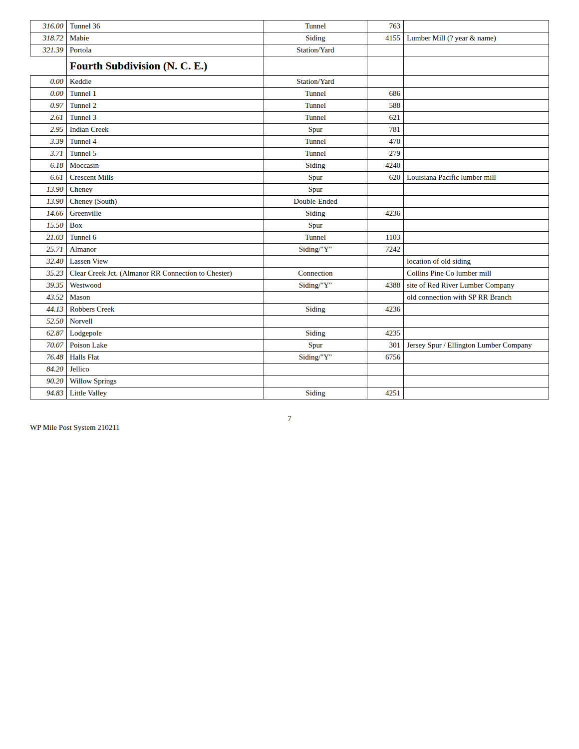| 316.00 | Tunnel 36 | Tunnel | 763 | |
| 318.72 | Mabie | Siding | 4155 | Lumber Mill (? year & name) |
| 321.39 | Portola | Station/Yard | | |
| | Fourth Subdivision (N. C. E.) | | | |
| 0.00 | Keddie | Station/Yard | | |
| 0.00 | Tunnel 1 | Tunnel | 686 | |
| 0.97 | Tunnel 2 | Tunnel | 588 | |
| 2.61 | Tunnel 3 | Tunnel | 621 | |
| 2.95 | Indian Creek | Spur | 781 | |
| 3.39 | Tunnel 4 | Tunnel | 470 | |
| 3.71 | Tunnel 5 | Tunnel | 279 | |
| 6.18 | Moccasin | Siding | 4240 | |
| 6.61 | Crescent Mills | Spur | 620 | Louisiana Pacific lumber mill |
| 13.90 | Cheney | Spur | | |
| 13.90 | Cheney (South) | Double-Ended | | |
| 14.66 | Greenville | Siding | 4236 | |
| 15.50 | Box | Spur | | |
| 21.03 | Tunnel 6 | Tunnel | 1103 | |
| 25.71 | Almanor | Siding/"Y" | 7242 | |
| 32.40 | Lassen View | | | location of old siding |
| 35.23 | Clear Creek Jct. (Almanor RR Connection to Chester) | Connection | | Collins Pine Co lumber mill |
| 39.35 | Westwood | Siding/"Y" | 4388 | site of Red River Lumber Company |
| 43.52 | Mason | | | old connection with SP RR Branch |
| 44.13 | Robbers Creek | Siding | 4236 | |
| 52.50 | Norvell | | | |
| 62.87 | Lodgepole | Siding | 4235 | |
| 70.07 | Poison Lake | Spur | 301 | Jersey Spur / Ellington Lumber Company |
| 76.48 | Halls Flat | Siding/"Y" | 6756 | |
| 84.20 | Jellico | | | |
| 90.20 | Willow Springs | | | |
| 94.83 | Little Valley | Siding | 4251 | |
7
WP Mile Post System 210211